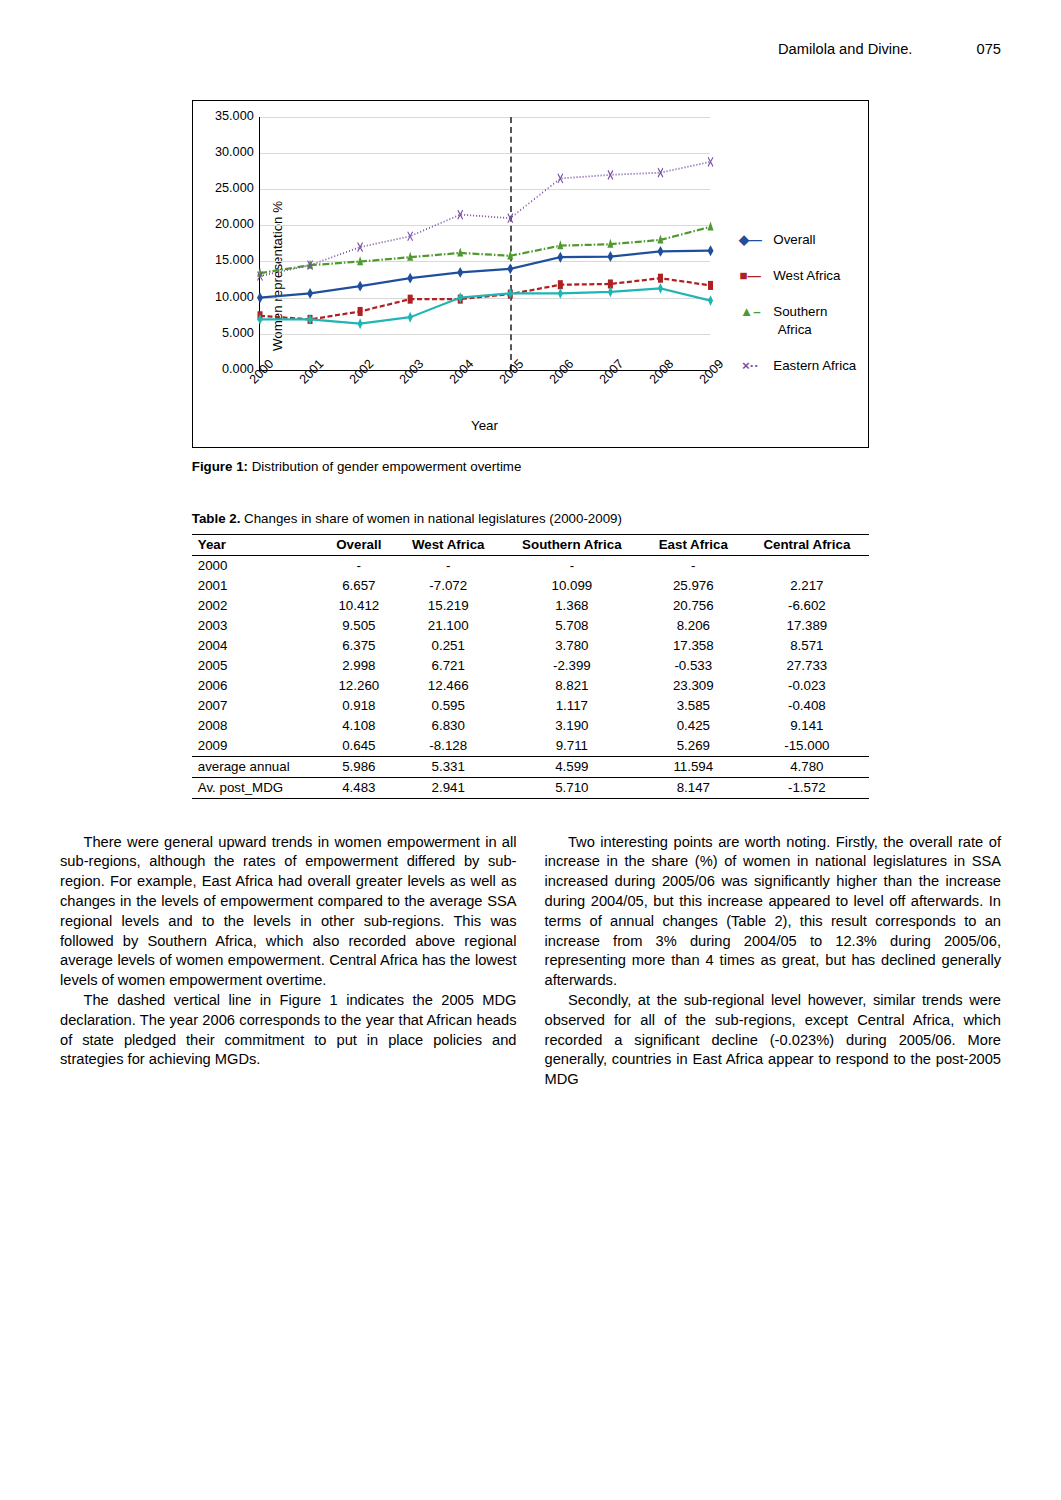Damilola and Divine. 075
Women representation %
35.000
30.000
25.000
20.000
15.000
10.000
5.000 0.000
2000 2001 2002 2003 2004 2005 2006 2007 2008 2009
Year
◆—Overall
■—West Africa
▲–Southern
Africa
×··Eastern Africa
Figure 1: Distribution of gender empowerment overtime
Table 2. Changes in share of women in national legislatures (2000-2009)
| Year | Overall | West Africa | Southern Africa | East Africa | Central Africa |
| --- | --- | --- | --- | --- | --- |
| 2000 | - | - | - | - | |
| 2001 | 6.657 | -7.072 | 10.099 | 25.976 | 2.217 |
| 2002 | 10.412 | 15.219 | 1.368 | 20.756 | -6.602 |
| 2003 | 9.505 | 21.100 | 5.708 | 8.206 | 17.389 |
| 2004 | 6.375 | 0.251 | 3.780 | 17.358 | 8.571 |
| 2005 | 2.998 | 6.721 | -2.399 | -0.533 | 27.733 |
| 2006 | 12.260 | 12.466 | 8.821 | 23.309 | -0.023 |
| 2007 | 0.918 | 0.595 | 1.117 | 3.585 | -0.408 |
| 2008 | 4.108 | 6.830 | 3.190 | 0.425 | 9.141 |
| 2009 | 0.645 | -8.128 | 9.711 | 5.269 | -15.000 |
| average annual | 5.986 | 5.331 | 4.599 | 11.594 | 4.780 |
| Av. post_MDG | 4.483 | 2.941 | 5.710 | 8.147 | -1.572 |
There were general upward trends in women empowerment in all sub-regions, although the rates of empowerment differed by sub-region. For example, East Africa had overall greater levels as well as changes in the levels of empowerment compared to the average SSA regional levels and to the levels in other sub-regions. This was followed by Southern Africa, which also recorded above regional average levels of women empowerment. Central Africa has the lowest levels of women empowerment overtime.
The dashed vertical line in Figure 1 indicates the 2005 MDG declaration. The year 2006 corresponds to the year that African heads of state pledged their commitment to put in place policies and strategies for achieving MGDs.
Two interesting points are worth noting. Firstly, the overall rate of increase in the share (%) of women in national legislatures in SSA increased during 2005/06 was significantly higher than the increase during 2004/05, but this increase appeared to level off afterwards. In terms of annual changes (Table 2), this result corresponds to an increase from 3% during 2004/05 to 12.3% during 2005/06, representing more than 4 times as great, but has declined generally afterwards.
Secondly, at the sub-regional level however, similar trends were observed for all of the sub-regions, except Central Africa, which recorded a significant decline (-0.023%) during 2005/06. More generally, countries in East Africa appear to respond to the post-2005 MDG